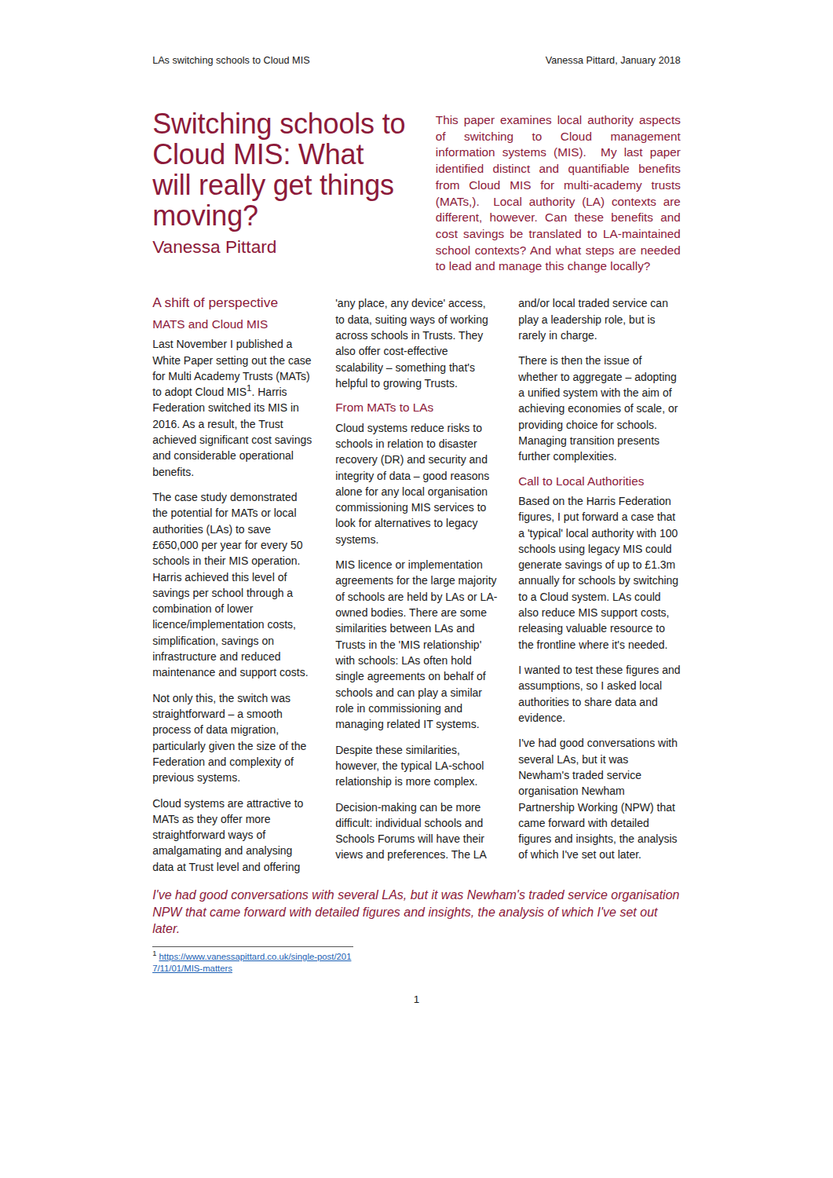LAs switching schools to Cloud MIS
Vanessa Pittard, January 2018
Switching schools to Cloud MIS: What will really get things moving?
Vanessa Pittard
This paper examines local authority aspects of switching to Cloud management information systems (MIS). My last paper identified distinct and quantifiable benefits from Cloud MIS for multi-academy trusts (MATs,). Local authority (LA) contexts are different, however. Can these benefits and cost savings be translated to LA-maintained school contexts? And what steps are needed to lead and manage this change locally?
A shift of perspective
MATS and Cloud MIS
Last November I published a White Paper setting out the case for Multi Academy Trusts (MATs) to adopt Cloud MIS1. Harris Federation switched its MIS in 2016. As a result, the Trust achieved significant cost savings and considerable operational benefits.
The case study demonstrated the potential for MATs or local authorities (LAs) to save £650,000 per year for every 50 schools in their MIS operation. Harris achieved this level of savings per school through a combination of lower licence/implementation costs, simplification, savings on infrastructure and reduced maintenance and support costs.
Not only this, the switch was straightforward – a smooth process of data migration, particularly given the size of the Federation and complexity of previous systems.
Cloud systems are attractive to MATs as they offer more straightforward ways of amalgamating and analysing data at Trust level and offering 'any place, any device' access, to data, suiting ways of working across schools in Trusts. They also offer cost-effective scalability – something that's helpful to growing Trusts.
From MATs to LAs
Cloud systems reduce risks to schools in relation to disaster recovery (DR) and security and integrity of data – good reasons alone for any local organisation commissioning MIS services to look for alternatives to legacy systems.
MIS licence or implementation agreements for the large majority of schools are held by LAs or LA-owned bodies. There are some similarities between LAs and Trusts in the 'MIS relationship' with schools: LAs often hold single agreements on behalf of schools and can play a similar role in commissioning and managing related IT systems.
Despite these similarities, however, the typical LA-school relationship is more complex.
Decision-making can be more difficult: individual schools and Schools Forums will have their views and preferences. The LA and/or local traded service can play a leadership role, but is rarely in charge.
There is then the issue of whether to aggregate – adopting a unified system with the aim of achieving economies of scale, or providing choice for schools. Managing transition presents further complexities.
Call to Local Authorities
Based on the Harris Federation figures, I put forward a case that a 'typical' local authority with 100 schools using legacy MIS could generate savings of up to £1.3m annually for schools by switching to a Cloud system. LAs could also reduce MIS support costs, releasing valuable resource to the frontline where it's needed.
I wanted to test these figures and assumptions, so I asked local authorities to share data and evidence.
I've had good conversations with several LAs, but it was Newham's traded service organisation Newham Partnership Working (NPW) that came forward with detailed figures and insights, the analysis of which I've set out later.
I've had good conversations with several LAs, but it was Newham's traded service organisation NPW that came forward with detailed figures and insights, the analysis of which I've set out later.
1 https://www.vanessapittard.co.uk/single-post/2017/11/01/MIS-matters
1